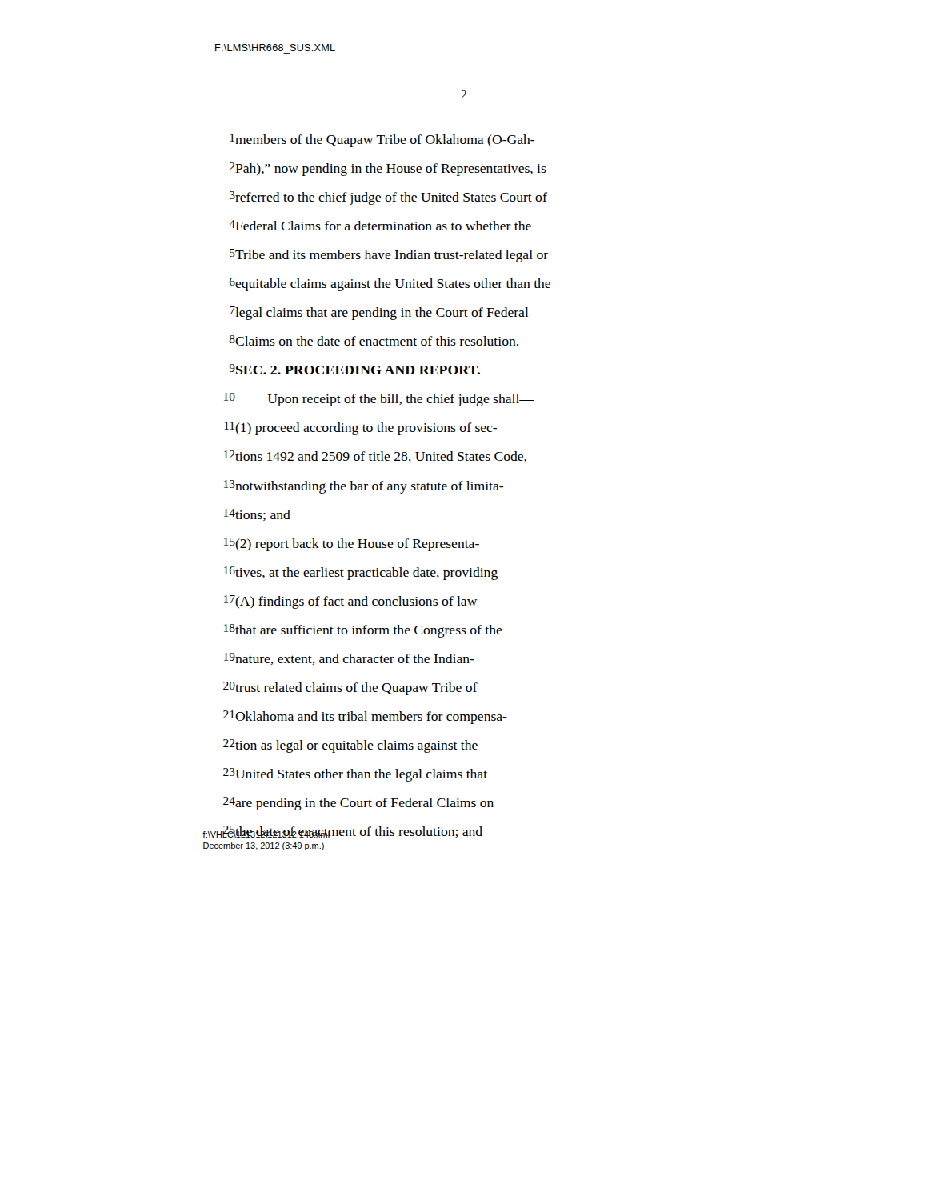F:\LMS\HR668_SUS.XML
2
| 1 | members of the Quapaw Tribe of Oklahoma (O-Gah- |
| 2 | Pah),” now pending in the House of Representatives, is |
| 3 | referred to the chief judge of the United States Court of |
| 4 | Federal Claims for a determination as to whether the |
| 5 | Tribe and its members have Indian trust-related legal or |
| 6 | equitable claims against the United States other than the |
| 7 | legal claims that are pending in the Court of Federal |
| 8 | Claims on the date of enactment of this resolution. |
| 9 | SEC. 2. PROCEEDING AND REPORT. |
| 10 | Upon receipt of the bill, the chief judge shall— |
| 11 | (1) proceed according to the provisions of sec- |
| 12 | tions 1492 and 2509 of title 28, United States Code, |
| 13 | notwithstanding the bar of any statute of limita- |
| 14 | tions; and |
| 15 | (2) report back to the House of Representa- |
| 16 | tives, at the earliest practicable date, providing— |
| 17 | (A) findings of fact and conclusions of law |
| 18 | that are sufficient to inform the Congress of the |
| 19 | nature, extent, and character of the Indian- |
| 20 | trust related claims of the Quapaw Tribe of |
| 21 | Oklahoma and its tribal members for compensa- |
| 22 | tion as legal or equitable claims against the |
| 23 | United States other than the legal claims that |
| 24 | are pending in the Court of Federal Claims on |
| 25 | the date of enactment of this resolution; and |
f:\VHLC\121312\121312.143.xml
December 13, 2012 (3:49 p.m.)